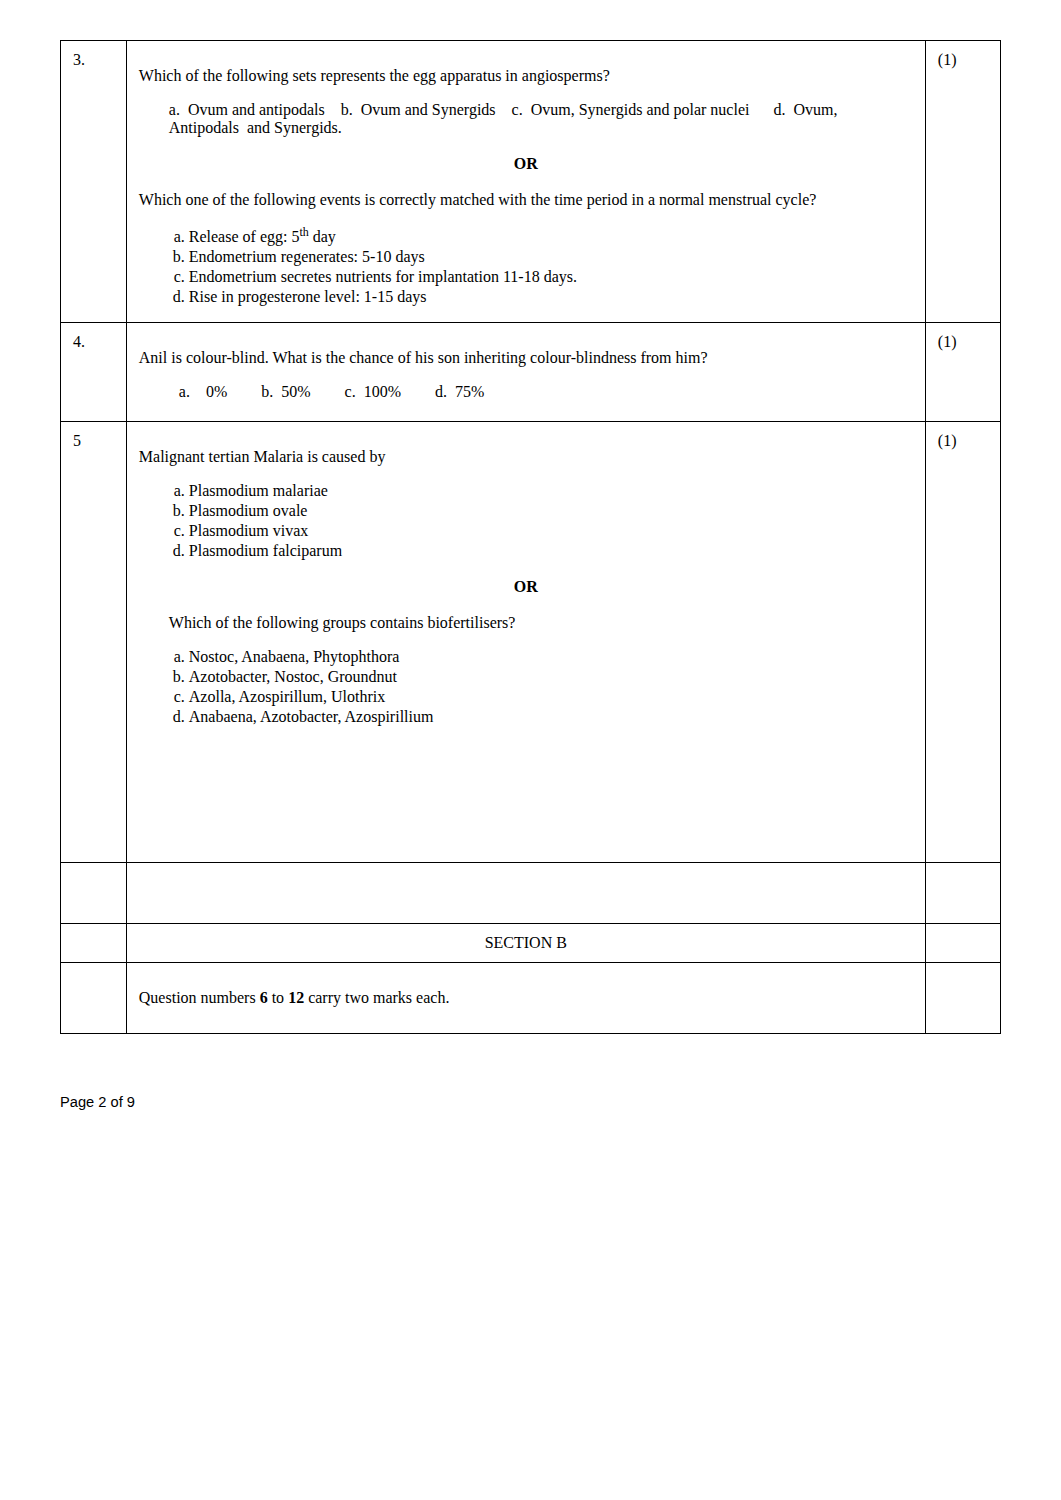| 3. | Which of the following sets represents the egg apparatus in angiosperms? a. Ovum and antipodals b. Ovum and Synergids c. Ovum, Synergids and polar nuclei d. Ovum, Antipodals and Synergids. OR Which one of the following events is correctly matched with the time period in a normal menstrual cycle? Release of egg: 5 th day Endometrium regenerates: 5-10 days Endometrium secretes nutrients for implantation 11-18 days. Rise in progesterone level: 1-15 days | (1) |
| 4. | Anil is colour-blind. What is the chance of his son inheriting colour-blindness from him? a. 0% b. 50% c. 100% d. 75% | (1) |
| 5 | Malignant tertian Malaria is caused by Plasmodium malariae Plasmodium ovale Plasmodium vivax Plasmodium falciparum OR Which of the following groups contains biofertilisers? Nostoc, Anabaena, Phytophthora Azotobacter, Nostoc, Groundnut Azolla, Azospirillum, Ulothrix Anabaena, Azotobacter, Azospirillium | (1) |
| | SECTION B | |
| | Question numbers 6 to 12 carry two marks each. | |
Page 2 of 9